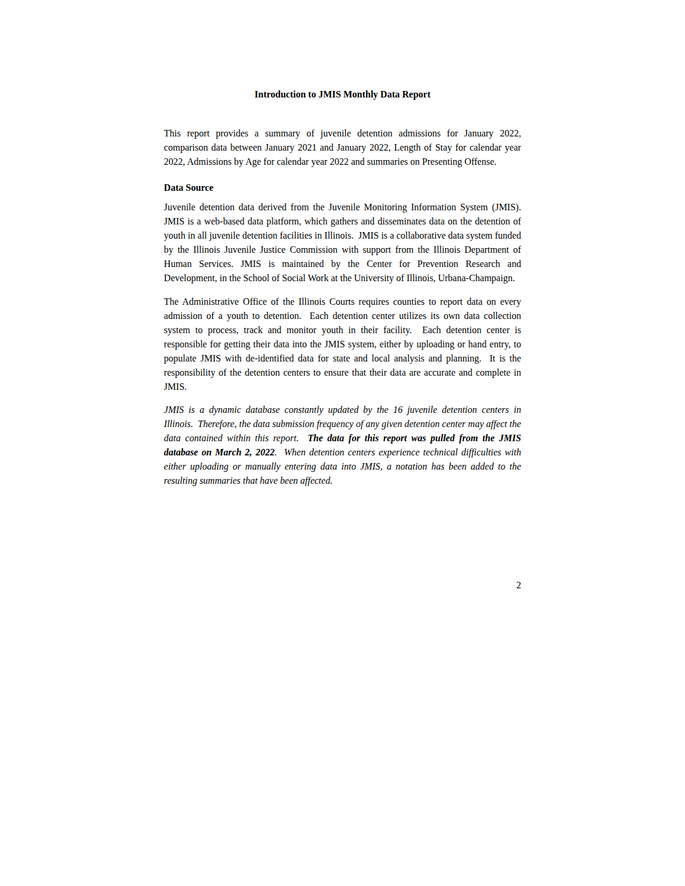Introduction to JMIS Monthly Data Report
This report provides a summary of juvenile detention admissions for January 2022, comparison data between January 2021 and January 2022, Length of Stay for calendar year 2022, Admissions by Age for calendar year 2022 and summaries on Presenting Offense.
Data Source
Juvenile detention data derived from the Juvenile Monitoring Information System (JMIS). JMIS is a web-based data platform, which gathers and disseminates data on the detention of youth in all juvenile detention facilities in Illinois. JMIS is a collaborative data system funded by the Illinois Juvenile Justice Commission with support from the Illinois Department of Human Services. JMIS is maintained by the Center for Prevention Research and Development, in the School of Social Work at the University of Illinois, Urbana-Champaign.
The Administrative Office of the Illinois Courts requires counties to report data on every admission of a youth to detention. Each detention center utilizes its own data collection system to process, track and monitor youth in their facility. Each detention center is responsible for getting their data into the JMIS system, either by uploading or hand entry, to populate JMIS with de-identified data for state and local analysis and planning. It is the responsibility of the detention centers to ensure that their data are accurate and complete in JMIS.
JMIS is a dynamic database constantly updated by the 16 juvenile detention centers in Illinois. Therefore, the data submission frequency of any given detention center may affect the data contained within this report. The data for this report was pulled from the JMIS database on March 2, 2022. When detention centers experience technical difficulties with either uploading or manually entering data into JMIS, a notation has been added to the resulting summaries that have been affected.
2